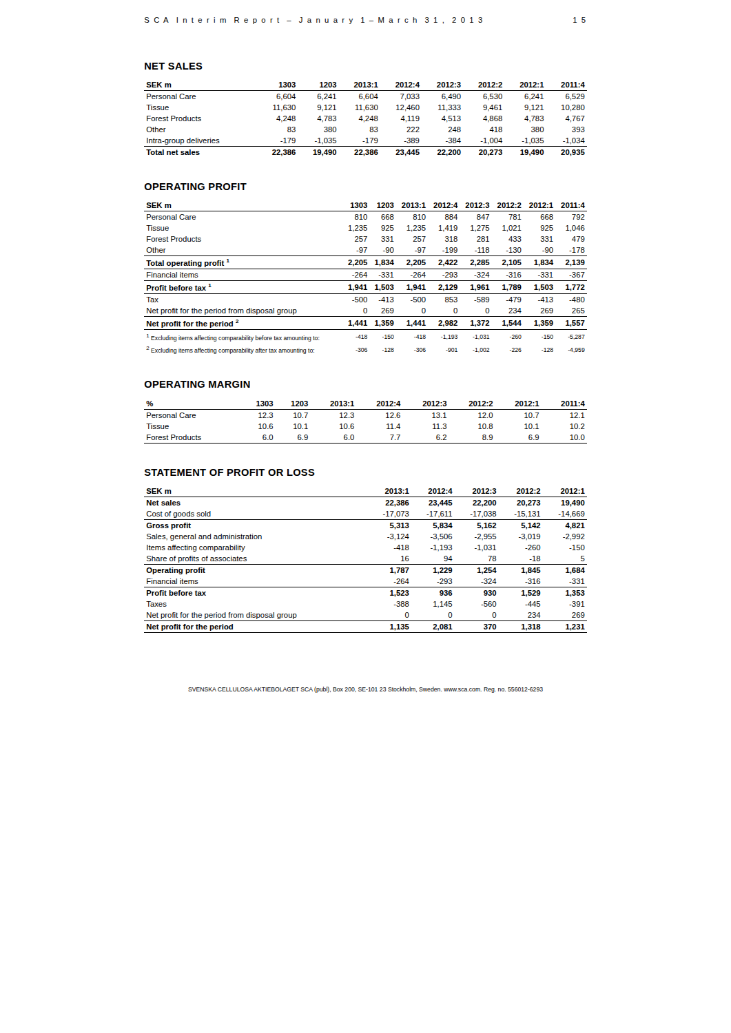S C A I n t e r i m R e p o r t – J a n u a r y 1 – M a r c h 3 1 , 2 0 1 3
1 5
NET SALES
| SEK m | 1303 | 1203 | 2013:1 | 2012:4 | 2012:3 | 2012:2 | 2012:1 | 2011:4 |
| --- | --- | --- | --- | --- | --- | --- | --- | --- |
| Personal Care | 6,604 | 6,241 | 6,604 | 7,033 | 6,490 | 6,530 | 6,241 | 6,529 |
| Tissue | 11,630 | 9,121 | 11,630 | 12,460 | 11,333 | 9,461 | 9,121 | 10,280 |
| Forest Products | 4,248 | 4,783 | 4,248 | 4,119 | 4,513 | 4,868 | 4,783 | 4,767 |
| Other | 83 | 380 | 83 | 222 | 248 | 418 | 380 | 393 |
| Intra-group deliveries | -179 | -1,035 | -179 | -389 | -384 | -1,004 | -1,035 | -1,034 |
| Total net sales | 22,386 | 19,490 | 22,386 | 23,445 | 22,200 | 20,273 | 19,490 | 20,935 |
OPERATING PROFIT
| SEK m | 1303 | 1203 | 2013:1 | 2012:4 | 2012:3 | 2012:2 | 2012:1 | 2011:4 |
| --- | --- | --- | --- | --- | --- | --- | --- | --- |
| Personal Care | 810 | 668 | 810 | 884 | 847 | 781 | 668 | 792 |
| Tissue | 1,235 | 925 | 1,235 | 1,419 | 1,275 | 1,021 | 925 | 1,046 |
| Forest Products | 257 | 331 | 257 | 318 | 281 | 433 | 331 | 479 |
| Other | -97 | -90 | -97 | -199 | -118 | -130 | -90 | -178 |
| Total operating profit 1 | 2,205 | 1,834 | 2,205 | 2,422 | 2,285 | 2,105 | 1,834 | 2,139 |
| Financial items | -264 | -331 | -264 | -293 | -324 | -316 | -331 | -367 |
| Profit before tax 1 | 1,941 | 1,503 | 1,941 | 2,129 | 1,961 | 1,789 | 1,503 | 1,772 |
| Tax | -500 | -413 | -500 | 853 | -589 | -479 | -413 | -480 |
| Net profit for the period from disposal group | 0 | 269 | 0 | 0 | 0 | 234 | 269 | 265 |
| Net profit for the period 2 | 1,441 | 1,359 | 1,441 | 2,982 | 1,372 | 1,544 | 1,359 | 1,557 |
| 1 Excluding items affecting comparability before tax amounting to: | -418 | -150 | -418 | -1,193 | -1,031 | -260 | -150 | -5,287 |
| 2 Excluding items affecting comparability after tax amounting to: | -306 | -128 | -306 | -901 | -1,002 | -226 | -128 | -4,959 |
OPERATING MARGIN
| % | 1303 | 1203 | 2013:1 | 2012:4 | 2012:3 | 2012:2 | 2012:1 | 2011:4 |
| --- | --- | --- | --- | --- | --- | --- | --- | --- |
| Personal Care | 12.3 | 10.7 | 12.3 | 12.6 | 13.1 | 12.0 | 10.7 | 12.1 |
| Tissue | 10.6 | 10.1 | 10.6 | 11.4 | 11.3 | 10.8 | 10.1 | 10.2 |
| Forest Products | 6.0 | 6.9 | 6.0 | 7.7 | 6.2 | 8.9 | 6.9 | 10.0 |
STATEMENT OF PROFIT OR LOSS
| SEK m | 2013:1 | 2012:4 | 2012:3 | 2012:2 | 2012:1 |
| --- | --- | --- | --- | --- | --- |
| Net sales | 22,386 | 23,445 | 22,200 | 20,273 | 19,490 |
| Cost of goods sold | -17,073 | -17,611 | -17,038 | -15,131 | -14,669 |
| Gross profit | 5,313 | 5,834 | 5,162 | 5,142 | 4,821 |
| Sales, general and administration | -3,124 | -3,506 | -2,955 | -3,019 | -2,992 |
| Items affecting comparability | -418 | -1,193 | -1,031 | -260 | -150 |
| Share of profits of associates | 16 | 94 | 78 | -18 | 5 |
| Operating profit | 1,787 | 1,229 | 1,254 | 1,845 | 1,684 |
| Financial items | -264 | -293 | -324 | -316 | -331 |
| Profit before tax | 1,523 | 936 | 930 | 1,529 | 1,353 |
| Taxes | -388 | 1,145 | -560 | -445 | -391 |
| Net profit for the period from disposal group | 0 | 0 | 0 | 234 | 269 |
| Net profit for the period | 1,135 | 2,081 | 370 | 1,318 | 1,231 |
SVENSKA CELLULOSA AKTIEBOLAGET SCA (publ), Box 200, SE-101 23 Stockholm, Sweden. www.sca.com. Reg. no. 556012-6293